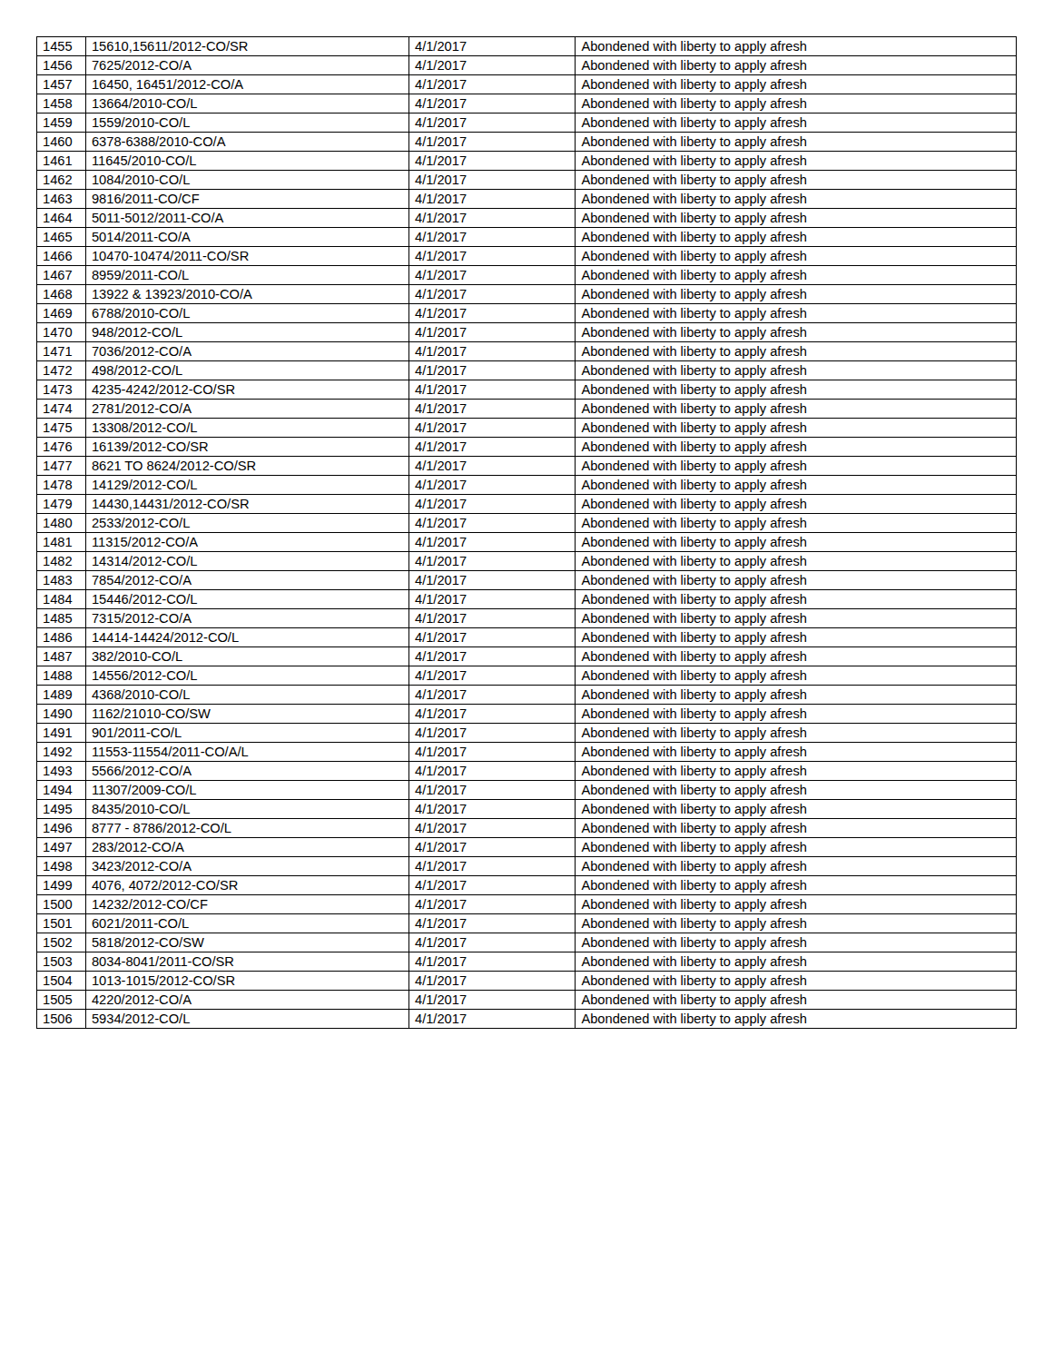| 1455 | 15610,15611/2012-CO/SR | 4/1/2017 | Abondened with liberty to apply afresh |
| 1456 | 7625/2012-CO/A | 4/1/2017 | Abondened with liberty to apply afresh |
| 1457 | 16450, 16451/2012-CO/A | 4/1/2017 | Abondened with liberty to apply afresh |
| 1458 | 13664/2010-CO/L | 4/1/2017 | Abondened with liberty to apply afresh |
| 1459 | 1559/2010-CO/L | 4/1/2017 | Abondened with liberty to apply afresh |
| 1460 | 6378-6388/2010-CO/A | 4/1/2017 | Abondened with liberty to apply afresh |
| 1461 | 11645/2010-CO/L | 4/1/2017 | Abondened with liberty to apply afresh |
| 1462 | 1084/2010-CO/L | 4/1/2017 | Abondened with liberty to apply afresh |
| 1463 | 9816/2011-CO/CF | 4/1/2017 | Abondened with liberty to apply afresh |
| 1464 | 5011-5012/2011-CO/A | 4/1/2017 | Abondened with liberty to apply afresh |
| 1465 | 5014/2011-CO/A | 4/1/2017 | Abondened with liberty to apply afresh |
| 1466 | 10470-10474/2011-CO/SR | 4/1/2017 | Abondened with liberty to apply afresh |
| 1467 | 8959/2011-CO/L | 4/1/2017 | Abondened with liberty to apply afresh |
| 1468 | 13922 & 13923/2010-CO/A | 4/1/2017 | Abondened with liberty to apply afresh |
| 1469 | 6788/2010-CO/L | 4/1/2017 | Abondened with liberty to apply afresh |
| 1470 | 948/2012-CO/L | 4/1/2017 | Abondened with liberty to apply afresh |
| 1471 | 7036/2012-CO/A | 4/1/2017 | Abondened with liberty to apply afresh |
| 1472 | 498/2012-CO/L | 4/1/2017 | Abondened with liberty to apply afresh |
| 1473 | 4235-4242/2012-CO/SR | 4/1/2017 | Abondened with liberty to apply afresh |
| 1474 | 2781/2012-CO/A | 4/1/2017 | Abondened with liberty to apply afresh |
| 1475 | 13308/2012-CO/L | 4/1/2017 | Abondened with liberty to apply afresh |
| 1476 | 16139/2012-CO/SR | 4/1/2017 | Abondened with liberty to apply afresh |
| 1477 | 8621 TO 8624/2012-CO/SR | 4/1/2017 | Abondened with liberty to apply afresh |
| 1478 | 14129/2012-CO/L | 4/1/2017 | Abondened with liberty to apply afresh |
| 1479 | 14430,14431/2012-CO/SR | 4/1/2017 | Abondened with liberty to apply afresh |
| 1480 | 2533/2012-CO/L | 4/1/2017 | Abondened with liberty to apply afresh |
| 1481 | 11315/2012-CO/A | 4/1/2017 | Abondened with liberty to apply afresh |
| 1482 | 14314/2012-CO/L | 4/1/2017 | Abondened with liberty to apply afresh |
| 1483 | 7854/2012-CO/A | 4/1/2017 | Abondened with liberty to apply afresh |
| 1484 | 15446/2012-CO/L | 4/1/2017 | Abondened with liberty to apply afresh |
| 1485 | 7315/2012-CO/A | 4/1/2017 | Abondened with liberty to apply afresh |
| 1486 | 14414-14424/2012-CO/L | 4/1/2017 | Abondened with liberty to apply afresh |
| 1487 | 382/2010-CO/L | 4/1/2017 | Abondened with liberty to apply afresh |
| 1488 | 14556/2012-CO/L | 4/1/2017 | Abondened with liberty to apply afresh |
| 1489 | 4368/2010-CO/L | 4/1/2017 | Abondened with liberty to apply afresh |
| 1490 | 1162/21010-CO/SW | 4/1/2017 | Abondened with liberty to apply afresh |
| 1491 | 901/2011-CO/L | 4/1/2017 | Abondened with liberty to apply afresh |
| 1492 | 11553-11554/2011-CO/A/L | 4/1/2017 | Abondened with liberty to apply afresh |
| 1493 | 5566/2012-CO/A | 4/1/2017 | Abondened with liberty to apply afresh |
| 1494 | 11307/2009-CO/L | 4/1/2017 | Abondened with liberty to apply afresh |
| 1495 | 8435/2010-CO/L | 4/1/2017 | Abondened with liberty to apply afresh |
| 1496 | 8777 - 8786/2012-CO/L | 4/1/2017 | Abondened with liberty to apply afresh |
| 1497 | 283/2012-CO/A | 4/1/2017 | Abondened with liberty to apply afresh |
| 1498 | 3423/2012-CO/A | 4/1/2017 | Abondened with liberty to apply afresh |
| 1499 | 4076, 4072/2012-CO/SR | 4/1/2017 | Abondened with liberty to apply afresh |
| 1500 | 14232/2012-CO/CF | 4/1/2017 | Abondened with liberty to apply afresh |
| 1501 | 6021/2011-CO/L | 4/1/2017 | Abondened with liberty to apply afresh |
| 1502 | 5818/2012-CO/SW | 4/1/2017 | Abondened with liberty to apply afresh |
| 1503 | 8034-8041/2011-CO/SR | 4/1/2017 | Abondened with liberty to apply afresh |
| 1504 | 1013-1015/2012-CO/SR | 4/1/2017 | Abondened with liberty to apply afresh |
| 1505 | 4220/2012-CO/A | 4/1/2017 | Abondened with liberty to apply afresh |
| 1506 | 5934/2012-CO/L | 4/1/2017 | Abondened with liberty to apply afresh |